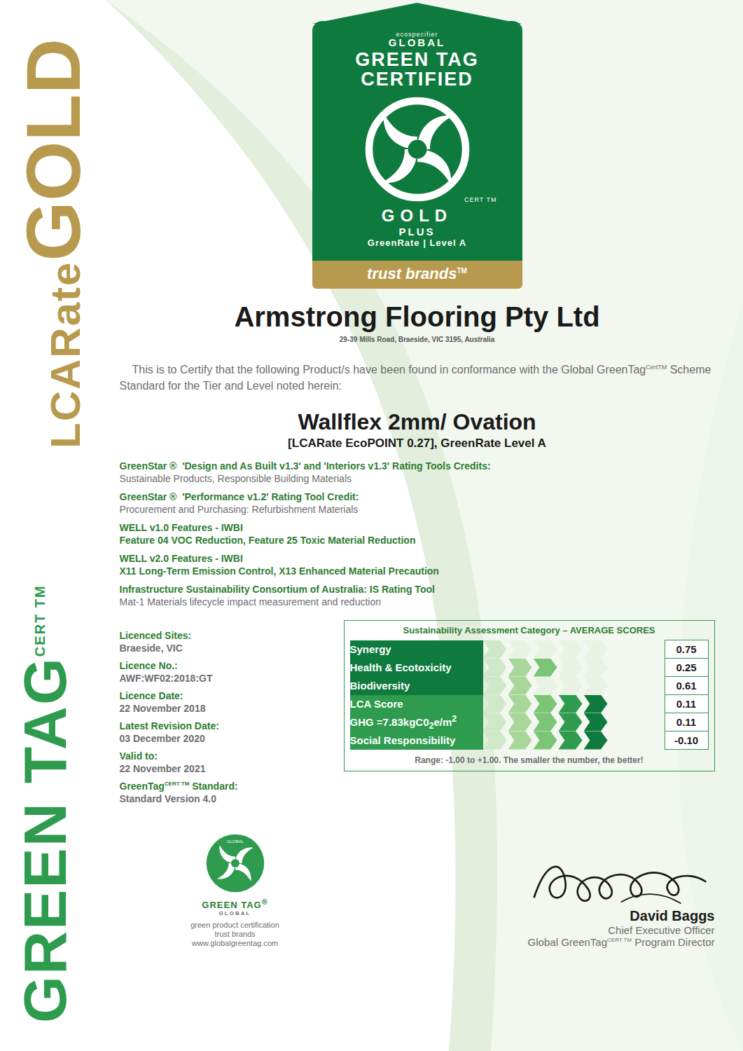GREEN TAGCERT TM
LCARateGOLD
ecospecifier
GLOBAL
GREEN TAG
CERTIFIED
CERT TM
GOLD
PLUS
GreenRate | Level A
trust brandsTM
Armstrong Flooring Pty Ltd
29-39 Mills Road, Braeside, VIC 3195, Australia
This is to Certify that the following Product/s have been found in conformance with the Global GreenTagCertTM Scheme Standard for the Tier and Level noted herein:
Wallflex 2mm/ Ovation
[LCARate EcoPOINT 0.27], GreenRate Level A
GreenStar ® 'Design and As Built v1.3' and 'Interiors v1.3' Rating Tools Credits:
Sustainable Products, Responsible Building Materials
GreenStar ® 'Performance v1.2' Rating Tool Credit:
Procurement and Purchasing: Refurbishment Materials
WELL v1.0 Features - IWBI
Feature 04 VOC Reduction, Feature 25 Toxic Material Reduction
WELL v2.0 Features - IWBI
X11 Long-Term Emission Control, X13 Enhanced Material Precaution
Infrastructure Sustainability Consortium of Australia: IS Rating Tool
Mat-1 Materials lifecycle impact measurement and reduction
Licenced Sites:
Braeside, VIC
Licence No.:
AWF:WF02:2018:GT
Licence Date:
22 November 2018
Latest Revision Date:
03 December 2020
Valid to:
22 November 2021
GreenTagCERT TM Standard:
Standard Version 4.0
Sustainability Assessment Category – AVERAGE SCORES
| Synergy | | 0.75 |
| Health & Ecotoxicity | | 0.25 |
| Biodiversity | | 0.61 |
| LCA Score | | 0.11 |
| GHG =7.83kgC0 2 e/m 2 | | 0.11 |
| Social Responsibility | | -0.10 |
Range: -1.00 to +1.00. The smaller the number, the better!
GLOBAL
GREEN TAG®GLOBAL
green product certification
trust brands
www.globalgreentag.com
David Baggs
Chief Executive Officer
Global GreenTagCERT TM Program Director